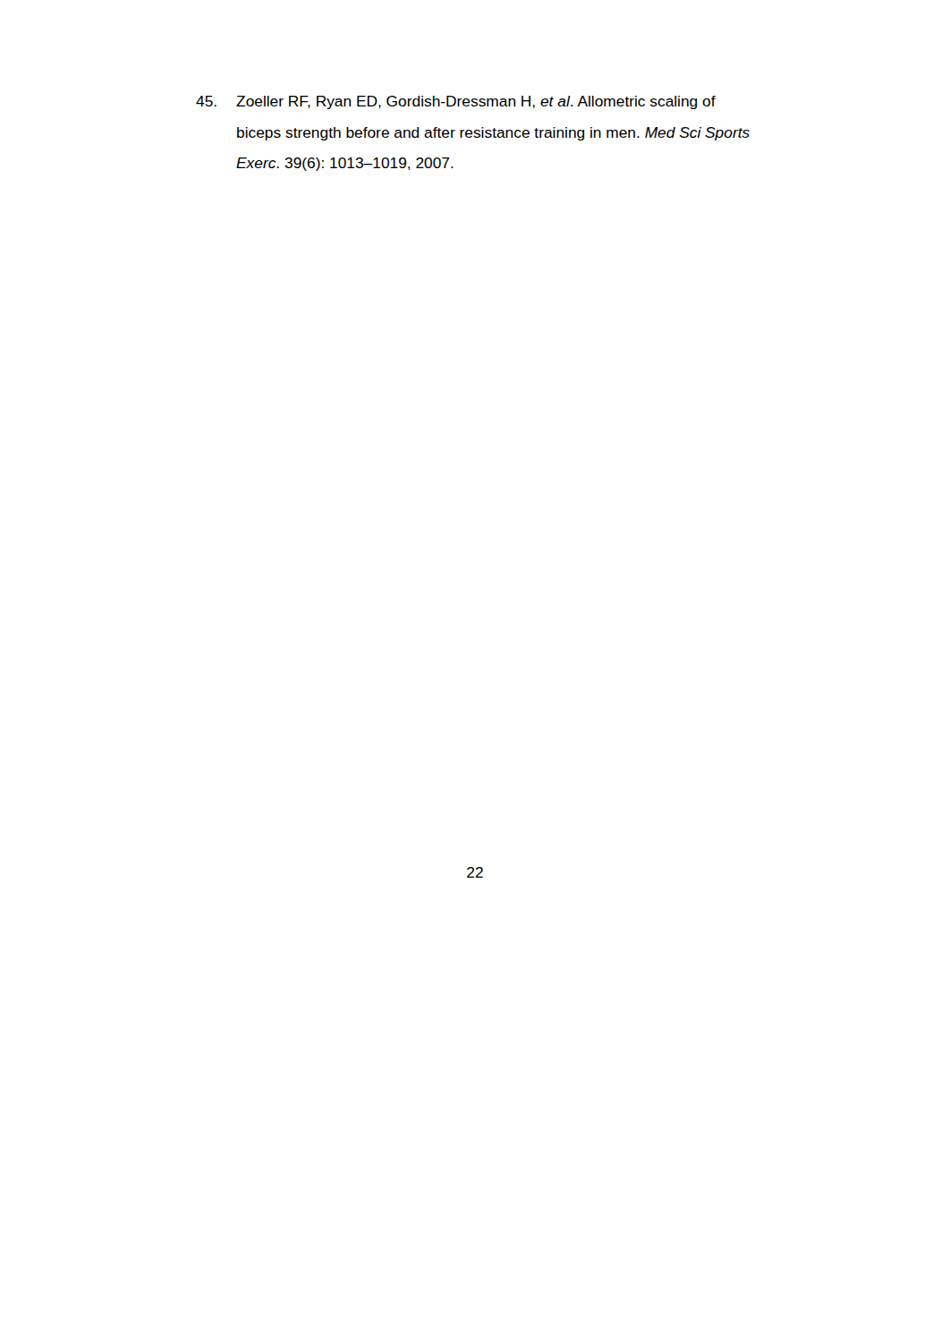45. Zoeller RF, Ryan ED, Gordish-Dressman H, et al. Allometric scaling of biceps strength before and after resistance training in men. Med Sci Sports Exerc. 39(6): 1013–1019, 2007.
22